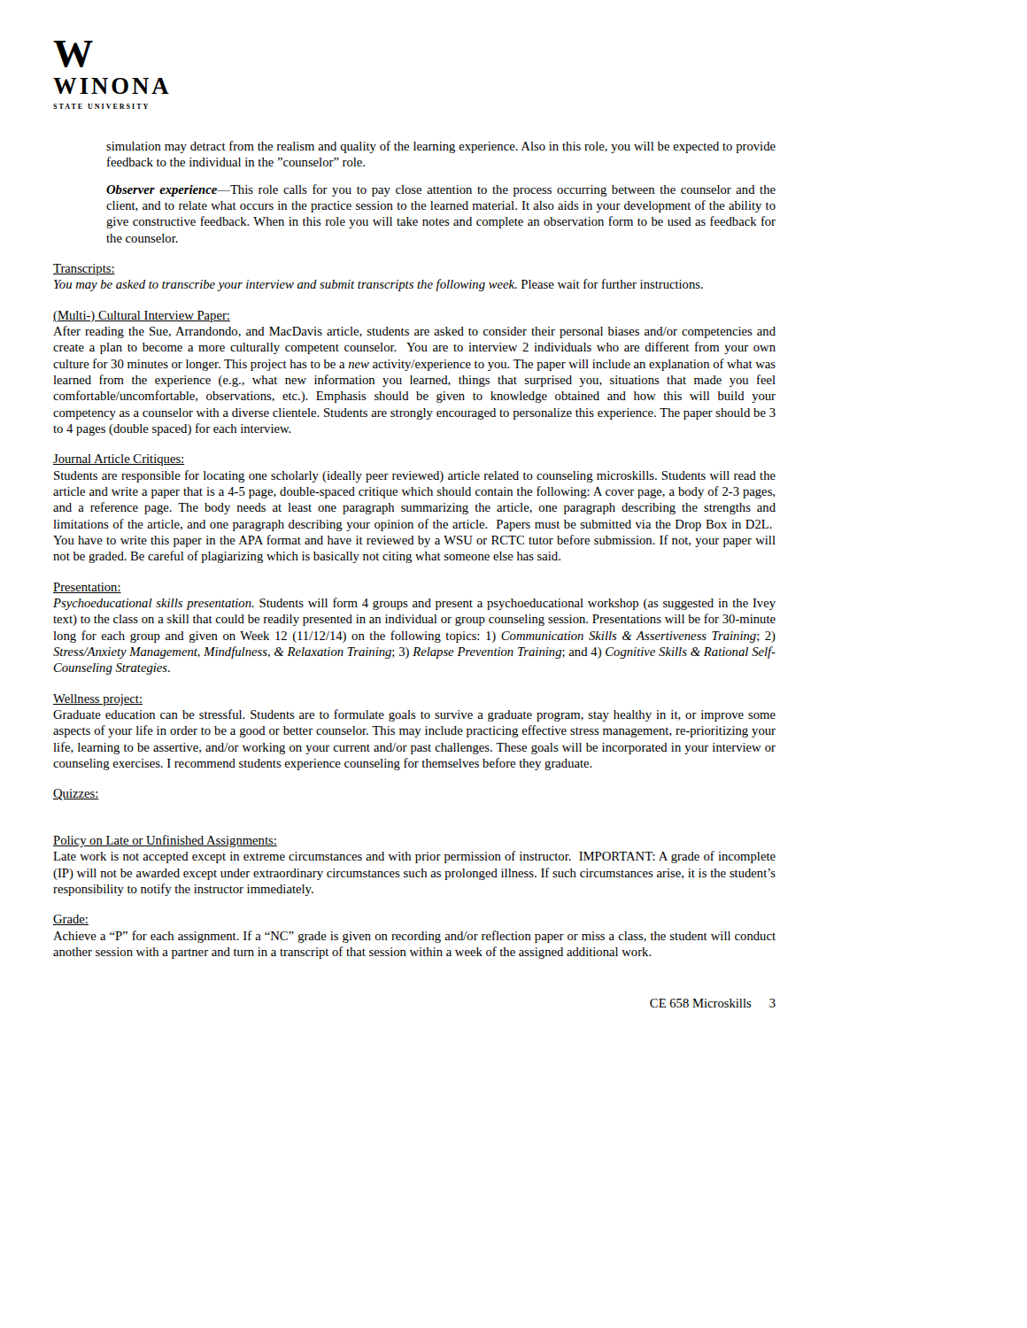W
WINONA
STATE UNIVERSITY
simulation may detract from the realism and quality of the learning experience. Also in this role, you will be expected to provide feedback to the individual in the ”counselor” role.
Observer experience—This role calls for you to pay close attention to the process occurring between the counselor and the client, and to relate what occurs in the practice session to the learned material. It also aids in your development of the ability to give constructive feedback. When in this role you will take notes and complete an observation form to be used as feedback for the counselor.
Transcripts:
You may be asked to transcribe your interview and submit transcripts the following week. Please wait for further instructions.
(Multi-) Cultural Interview Paper:
After reading the Sue, Arrandondo, and MacDavis article, students are asked to consider their personal biases and/or competencies and create a plan to become a more culturally competent counselor. You are to interview 2 individuals who are different from your own culture for 30 minutes or longer. This project has to be a new activity/experience to you. The paper will include an explanation of what was learned from the experience (e.g., what new information you learned, things that surprised you, situations that made you feel comfortable/uncomfortable, observations, etc.). Emphasis should be given to knowledge obtained and how this will build your competency as a counselor with a diverse clientele. Students are strongly encouraged to personalize this experience. The paper should be 3 to 4 pages (double spaced) for each interview.
Journal Article Critiques:
Students are responsible for locating one scholarly (ideally peer reviewed) article related to counseling microskills. Students will read the article and write a paper that is a 4-5 page, double-spaced critique which should contain the following: A cover page, a body of 2-3 pages, and a reference page. The body needs at least one paragraph summarizing the article, one paragraph describing the strengths and limitations of the article, and one paragraph describing your opinion of the article. Papers must be submitted via the Drop Box in D2L. You have to write this paper in the APA format and have it reviewed by a WSU or RCTC tutor before submission. If not, your paper will not be graded. Be careful of plagiarizing which is basically not citing what someone else has said.
Presentation:
Psychoeducational skills presentation. Students will form 4 groups and present a psychoeducational workshop (as suggested in the Ivey text) to the class on a skill that could be readily presented in an individual or group counseling session. Presentations will be for 30-minute long for each group and given on Week 12 (11/12/14) on the following topics: 1) Communication Skills & Assertiveness Training; 2) Stress/Anxiety Management, Mindfulness, & Relaxation Training; 3) Relapse Prevention Training; and 4) Cognitive Skills & Rational Self-Counseling Strategies.
Wellness project:
Graduate education can be stressful. Students are to formulate goals to survive a graduate program, stay healthy in it, or improve some aspects of your life in order to be a good or better counselor. This may include practicing effective stress management, re-prioritizing your life, learning to be assertive, and/or working on your current and/or past challenges. These goals will be incorporated in your interview or counseling exercises. I recommend students experience counseling for themselves before they graduate.
Quizzes:
Policy on Late or Unfinished Assignments:
Late work is not accepted except in extreme circumstances and with prior permission of instructor. IMPORTANT: A grade of incomplete (IP) will not be awarded except under extraordinary circumstances such as prolonged illness. If such circumstances arise, it is the student’s responsibility to notify the instructor immediately.
Grade:
Achieve a “P” for each assignment. If a “NC” grade is given on recording and/or reflection paper or miss a class, the student will conduct another session with a partner and turn in a transcript of that session within a week of the assigned additional work.
CE 658 Microskills3